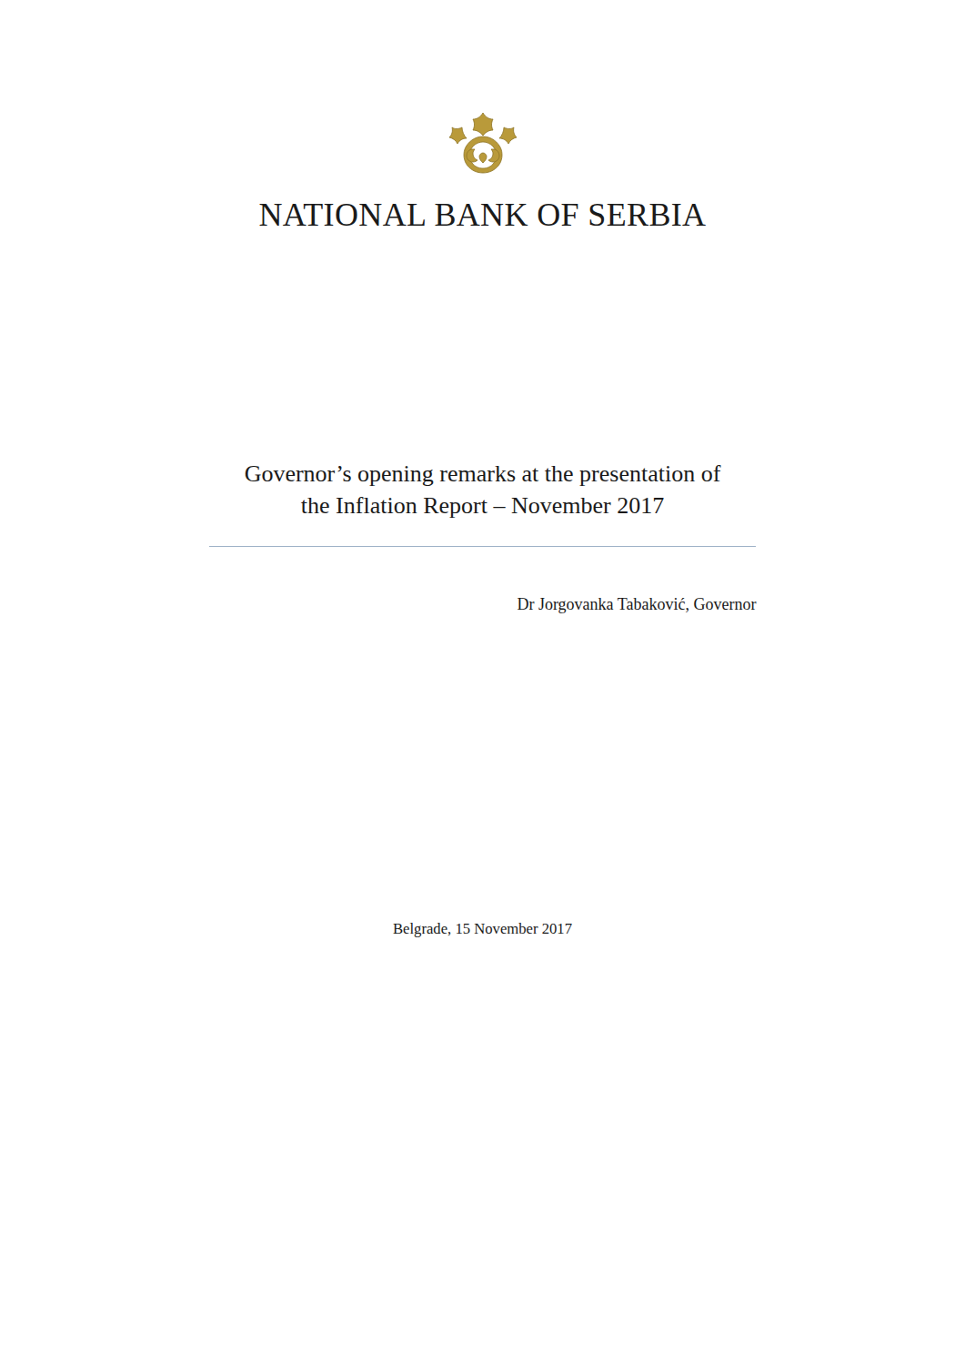NATIONAL BANK OF SERBIA
Governor’s opening remarks at the presentation of
the Inflation Report – November 2017
Dr Jorgovanka Tabaković, Governor
Belgrade, 15 November 2017